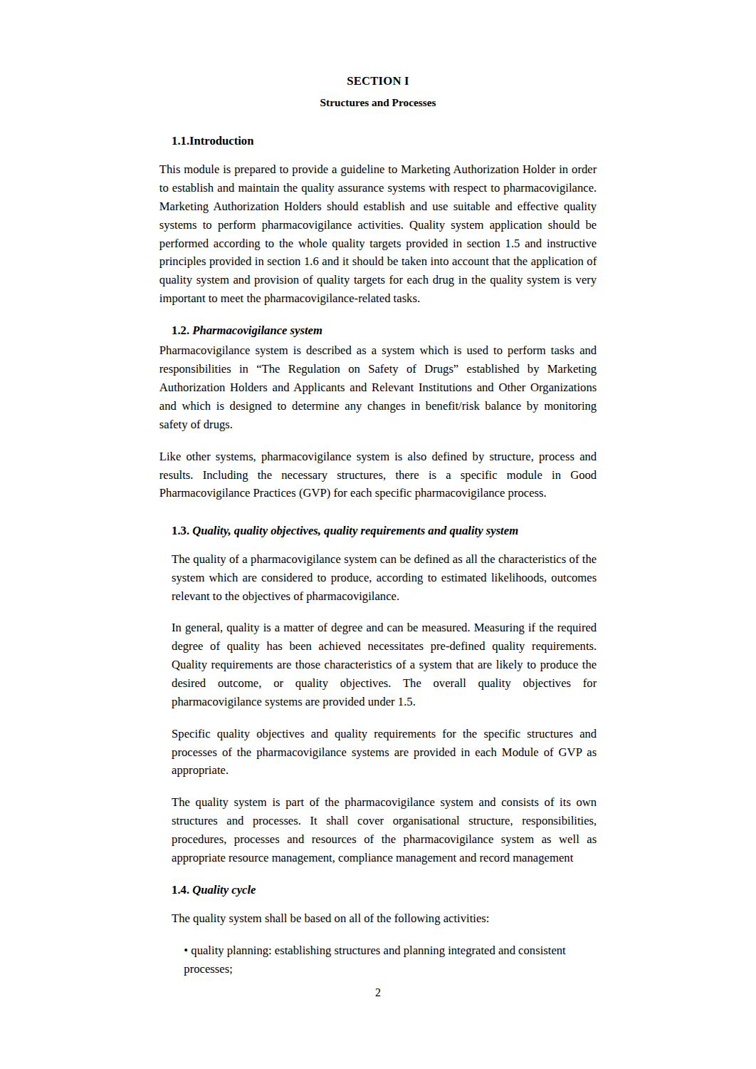SECTION I
Structures and Processes
1.1.Introduction
This module is prepared to provide a guideline to Marketing Authorization Holder in order to establish and maintain the quality assurance systems with respect to pharmacovigilance. Marketing Authorization Holders should establish and use suitable and effective quality systems to perform pharmacovigilance activities. Quality system application should be performed according to the whole quality targets provided in section 1.5 and instructive principles provided in section 1.6 and it should be taken into account that the application of quality system and provision of quality targets for each drug in the quality system is very important to meet the pharmacovigilance-related tasks.
1.2. Pharmacovigilance system
Pharmacovigilance system is described as a system which is used to perform tasks and responsibilities in “The Regulation on Safety of Drugs” established by Marketing Authorization Holders and Applicants and Relevant Institutions and Other Organizations and which is designed to determine any changes in benefit/risk balance by monitoring safety of drugs.
Like other systems, pharmacovigilance system is also defined by structure, process and results. Including the necessary structures, there is a specific module in Good Pharmacovigilance Practices (GVP) for each specific pharmacovigilance process.
1.3. Quality, quality objectives, quality requirements and quality system
The quality of a pharmacovigilance system can be defined as all the characteristics of the system which are considered to produce, according to estimated likelihoods, outcomes relevant to the objectives of pharmacovigilance.
In general, quality is a matter of degree and can be measured. Measuring if the required degree of quality has been achieved necessitates pre-defined quality requirements. Quality requirements are those characteristics of a system that are likely to produce the desired outcome, or quality objectives. The overall quality objectives for pharmacovigilance systems are provided under 1.5.
Specific quality objectives and quality requirements for the specific structures and processes of the pharmacovigilance systems are provided in each Module of GVP as appropriate.
The quality system is part of the pharmacovigilance system and consists of its own structures and processes. It shall cover organisational structure, responsibilities, procedures, processes and resources of the pharmacovigilance system as well as appropriate resource management, compliance management and record management
1.4. Quality cycle
The quality system shall be based on all of the following activities:
• quality planning: establishing structures and planning integrated and consistent processes;
2